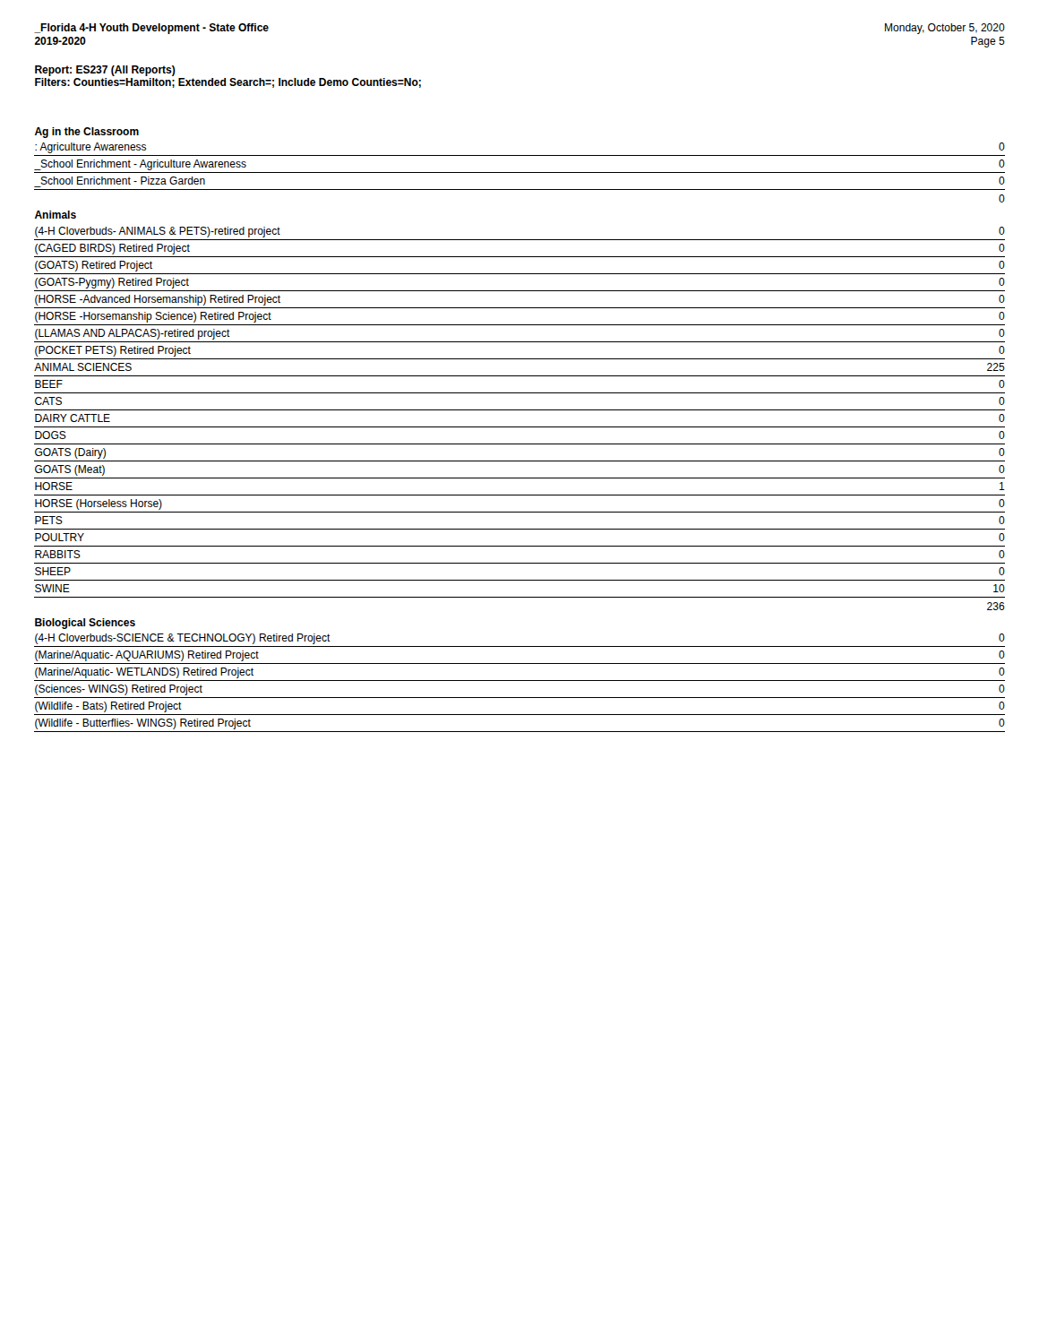_Florida 4-H Youth Development - State Office
2019-2020
Monday, October 5, 2020
Page 5
Report: ES237 (All Reports)
Filters: Counties=Hamilton; Extended Search=; Include Demo Counties=No;
Ag in the Classroom
| : Agriculture Awareness | 0 |
| _School Enrichment - Agriculture Awareness | 0 |
| _School Enrichment - Pizza Garden | 0 |
| | 0 |
Animals
| (4-H Cloverbuds- ANIMALS & PETS)-retired project | 0 |
| (CAGED BIRDS) Retired Project | 0 |
| (GOATS) Retired Project | 0 |
| (GOATS-Pygmy) Retired Project | 0 |
| (HORSE -Advanced Horsemanship) Retired Project | 0 |
| (HORSE -Horsemanship Science) Retired Project | 0 |
| (LLAMAS AND ALPACAS)-retired project | 0 |
| (POCKET PETS) Retired Project | 0 |
| ANIMAL SCIENCES | 225 |
| BEEF | 0 |
| CATS | 0 |
| DAIRY CATTLE | 0 |
| DOGS | 0 |
| GOATS (Dairy) | 0 |
| GOATS (Meat) | 0 |
| HORSE | 1 |
| HORSE (Horseless Horse) | 0 |
| PETS | 0 |
| POULTRY | 0 |
| RABBITS | 0 |
| SHEEP | 0 |
| SWINE | 10 |
| | 236 |
Biological Sciences
| (4-H Cloverbuds-SCIENCE & TECHNOLOGY) Retired Project | 0 |
| (Marine/Aquatic- AQUARIUMS) Retired Project | 0 |
| (Marine/Aquatic- WETLANDS) Retired Project | 0 |
| (Sciences- WINGS) Retired Project | 0 |
| (Wildlife - Bats) Retired Project | 0 |
| (Wildlife - Butterflies- WINGS) Retired Project | 0 |